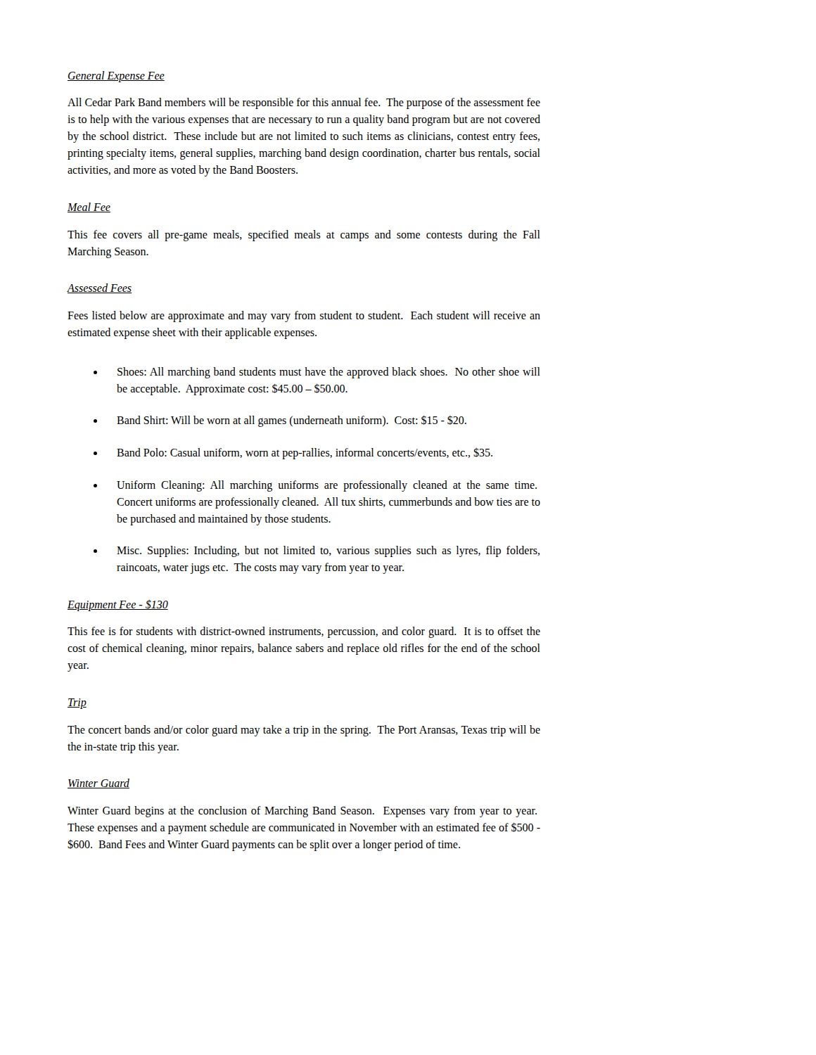General Expense Fee
All Cedar Park Band members will be responsible for this annual fee. The purpose of the assessment fee is to help with the various expenses that are necessary to run a quality band program but are not covered by the school district. These include but are not limited to such items as clinicians, contest entry fees, printing specialty items, general supplies, marching band design coordination, charter bus rentals, social activities, and more as voted by the Band Boosters.
Meal Fee
This fee covers all pre-game meals, specified meals at camps and some contests during the Fall Marching Season.
Assessed Fees
Fees listed below are approximate and may vary from student to student. Each student will receive an estimated expense sheet with their applicable expenses.
Shoes: All marching band students must have the approved black shoes. No other shoe will be acceptable. Approximate cost: $45.00 – $50.00.
Band Shirt: Will be worn at all games (underneath uniform). Cost: $15 - $20.
Band Polo: Casual uniform, worn at pep-rallies, informal concerts/events, etc., $35.
Uniform Cleaning: All marching uniforms are professionally cleaned at the same time. Concert uniforms are professionally cleaned. All tux shirts, cummerbunds and bow ties are to be purchased and maintained by those students.
Misc. Supplies: Including, but not limited to, various supplies such as lyres, flip folders, raincoats, water jugs etc. The costs may vary from year to year.
Equipment Fee - $130
This fee is for students with district-owned instruments, percussion, and color guard. It is to offset the cost of chemical cleaning, minor repairs, balance sabers and replace old rifles for the end of the school year.
Trip
The concert bands and/or color guard may take a trip in the spring. The Port Aransas, Texas trip will be the in-state trip this year.
Winter Guard
Winter Guard begins at the conclusion of Marching Band Season. Expenses vary from year to year. These expenses and a payment schedule are communicated in November with an estimated fee of $500 - $600. Band Fees and Winter Guard payments can be split over a longer period of time.